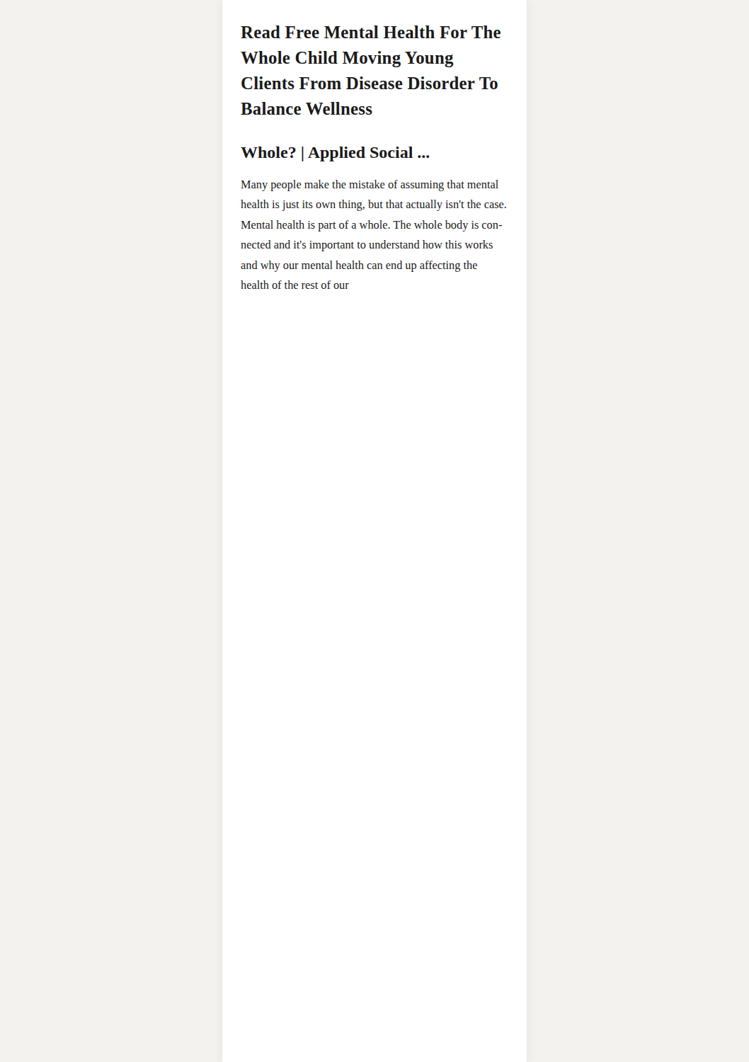Read Free Mental Health For The Whole Child Moving Young Clients From Disease Disorder To Balance Wellness
Whole? | Applied Social ...
Many people make the mistake of assuming that mental health is just its own thing, but that actually isn't the case. Mental health is part of a whole. The whole body is connected and it's important to understand how this works and why our mental health can end up affecting the health of the rest of our